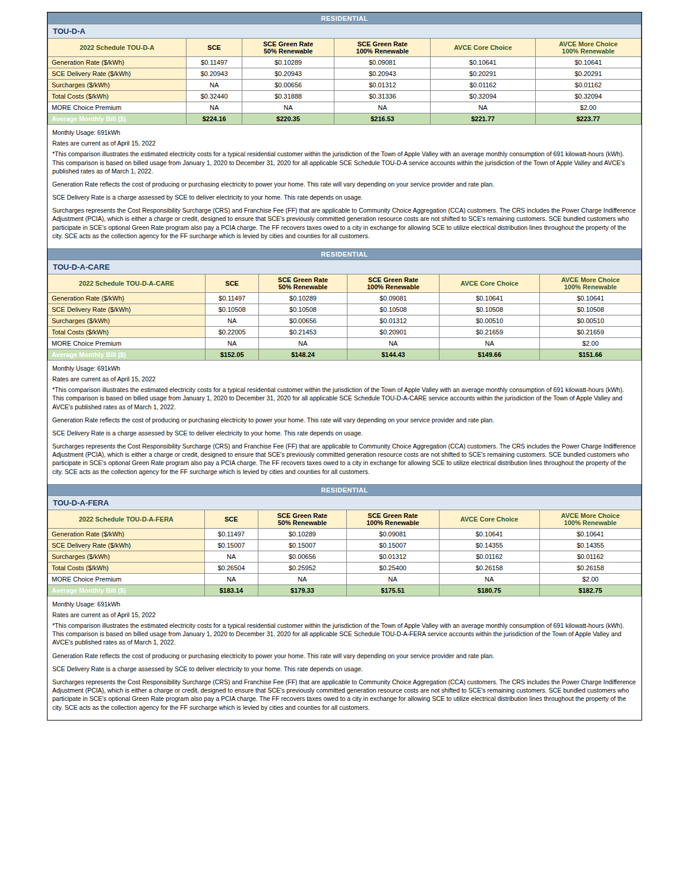| RESIDENTIAL |
| TOU-D-A |
| 2022 Schedule TOU-D-A | SCE | SCE Green Rate 50% Renewable | SCE Green Rate 100% Renewable | AVCE Core Choice | AVCE More Choice 100% Renewable |
| Generation Rate ($/kWh) | $0.11497 | $0.10289 | $0.09081 | $0.10641 | $0.10641 |
| SCE Delivery Rate ($/kWh) | $0.20943 | $0.20943 | $0.20943 | $0.20291 | $0.20291 |
| Surcharges ($/kWh) | NA | $0.00656 | $0.01312 | $0.01162 | $0.01162 |
| Total Costs ($/kWh) | $0.32440 | $0.31888 | $0.31336 | $0.32094 | $0.32094 |
| MORE Choice Premium | NA | NA | NA | NA | $2.00 |
| Average Monthly Bill ($) | $224.16 | $220.35 | $216.53 | $221.77 | $223.77 |
Monthly Usage: 691kWh
Rates are current as of April 15, 2022
*This comparison illustrates the estimated electricity costs for a typical residential customer within the jurisdiction of the Town of Apple Valley with an average monthly consumption of 691 kilowatt-hours (kWh). This comparison is based on billed usage from January 1, 2020 to December 31, 2020 for all applicable SCE Schedule TOU-D-A service accounts within the jurisdiction of the Town of Apple Valley and AVCE's published rates as of March 1, 2022.
Generation Rate reflects the cost of producing or purchasing electricity to power your home. This rate will vary depending on your service provider and rate plan.
SCE Delivery Rate is a charge assessed by SCE to deliver electricity to your home. This rate depends on usage.
Surcharges represents the Cost Responsibility Surcharge (CRS) and Franchise Fee (FF) that are applicable to Community Choice Aggregation (CCA) customers. The CRS includes the Power Charge Indifference Adjustment (PCIA), which is either a charge or credit, designed to ensure that SCE's previously committed generation resource costs are not shifted to SCE's remaining customers. SCE bundled customers who participate in SCE's optional Green Rate program also pay a PCIA charge. The FF recovers taxes owed to a city in exchange for allowing SCE to utilize electrical distribution lines throughout the property of the city. SCE acts as the collection agency for the FF surcharge which is levied by cities and counties for all customers.
| RESIDENTIAL |
| TOU-D-A-CARE |
| 2022 Schedule TOU-D-A-CARE | SCE | SCE Green Rate 50% Renewable | SCE Green Rate 100% Renewable | AVCE Core Choice | AVCE More Choice 100% Renewable |
| Generation Rate ($/kWh) | $0.11497 | $0.10289 | $0.09081 | $0.10641 | $0.10641 |
| SCE Delivery Rate ($/kWh) | $0.10508 | $0.10508 | $0.10508 | $0.10508 | $0.10508 |
| Surcharges ($/kWh) | NA | $0.00656 | $0.01312 | $0.00510 | $0.00510 |
| Total Costs ($/kWh) | $0.22005 | $0.21453 | $0.20901 | $0.21659 | $0.21659 |
| MORE Choice Premium | NA | NA | NA | NA | $2.00 |
| Average Monthly Bill ($) | $152.05 | $148.24 | $144.43 | $149.66 | $151.66 |
Monthly Usage: 691kWh
Rates are current as of April 15, 2022
*This comparison illustrates the estimated electricity costs for a typical residential customer within the jurisdiction of the Town of Apple Valley with an average monthly consumption of 691 kilowatt-hours (kWh). This comparison is based on billed usage from January 1, 2020 to December 31, 2020 for all applicable SCE Schedule TOU-D-A-CARE service accounts within the jurisdiction of the Town of Apple Valley and AVCE's published rates as of March 1, 2022.
Generation Rate reflects the cost of producing or purchasing electricity to power your home. This rate will vary depending on your service provider and rate plan.
SCE Delivery Rate is a charge assessed by SCE to deliver electricity to your home. This rate depends on usage.
Surcharges represents the Cost Responsibility Surcharge (CRS) and Franchise Fee (FF) that are applicable to Community Choice Aggregation (CCA) customers. The CRS includes the Power Charge Indifference Adjustment (PCIA), which is either a charge or credit, designed to ensure that SCE's previously committed generation resource costs are not shifted to SCE's remaining customers. SCE bundled customers who participate in SCE's optional Green Rate program also pay a PCIA charge. The FF recovers taxes owed to a city in exchange for allowing SCE to utilize electrical distribution lines throughout the property of the city. SCE acts as the collection agency for the FF surcharge which is levied by cities and counties for all customers.
| RESIDENTIAL |
| TOU-D-A-FERA |
| 2022 Schedule TOU-D-A-FERA | SCE | SCE Green Rate 50% Renewable | SCE Green Rate 100% Renewable | AVCE Core Choice | AVCE More Choice 100% Renewable |
| Generation Rate ($/kWh) | $0.11497 | $0.10289 | $0.09081 | $0.10641 | $0.10641 |
| SCE Delivery Rate ($/kWh) | $0.15007 | $0.15007 | $0.15007 | $0.14355 | $0.14355 |
| Surcharges ($/kWh) | NA | $0.00656 | $0.01312 | $0.01162 | $0.01162 |
| Total Costs ($/kWh) | $0.26504 | $0.25952 | $0.25400 | $0.26158 | $0.26158 |
| MORE Choice Premium | NA | NA | NA | NA | $2.00 |
| Average Monthly Bill ($) | $183.14 | $179.33 | $175.51 | $180.75 | $182.75 |
Monthly Usage: 691kWh
Rates are current as of April 15, 2022
*This comparison illustrates the estimated electricity costs for a typical residential customer within the jurisdiction of the Town of Apple Valley with an average monthly consumption of 691 kilowatt-hours (kWh). This comparison is based on billed usage from January 1, 2020 to December 31, 2020 for all applicable SCE Schedule TOU-D-A-FERA service accounts within the jurisdiction of the Town of Apple Valley and AVCE's published rates as of March 1, 2022.
Generation Rate reflects the cost of producing or purchasing electricity to power your home. This rate will vary depending on your service provider and rate plan.
SCE Delivery Rate is a charge assessed by SCE to deliver electricity to your home. This rate depends on usage.
Surcharges represents the Cost Responsibility Surcharge (CRS) and Franchise Fee (FF) that are applicable to Community Choice Aggregation (CCA) customers. The CRS includes the Power Charge Indifference Adjustment (PCIA), which is either a charge or credit, designed to ensure that SCE's previously committed generation resource costs are not shifted to SCE's remaining customers. SCE bundled customers who participate in SCE's optional Green Rate program also pay a PCIA charge. The FF recovers taxes owed to a city in exchange for allowing SCE to utilize electrical distribution lines throughout the property of the city. SCE acts as the collection agency for the FF surcharge which is levied by cities and counties for all customers.